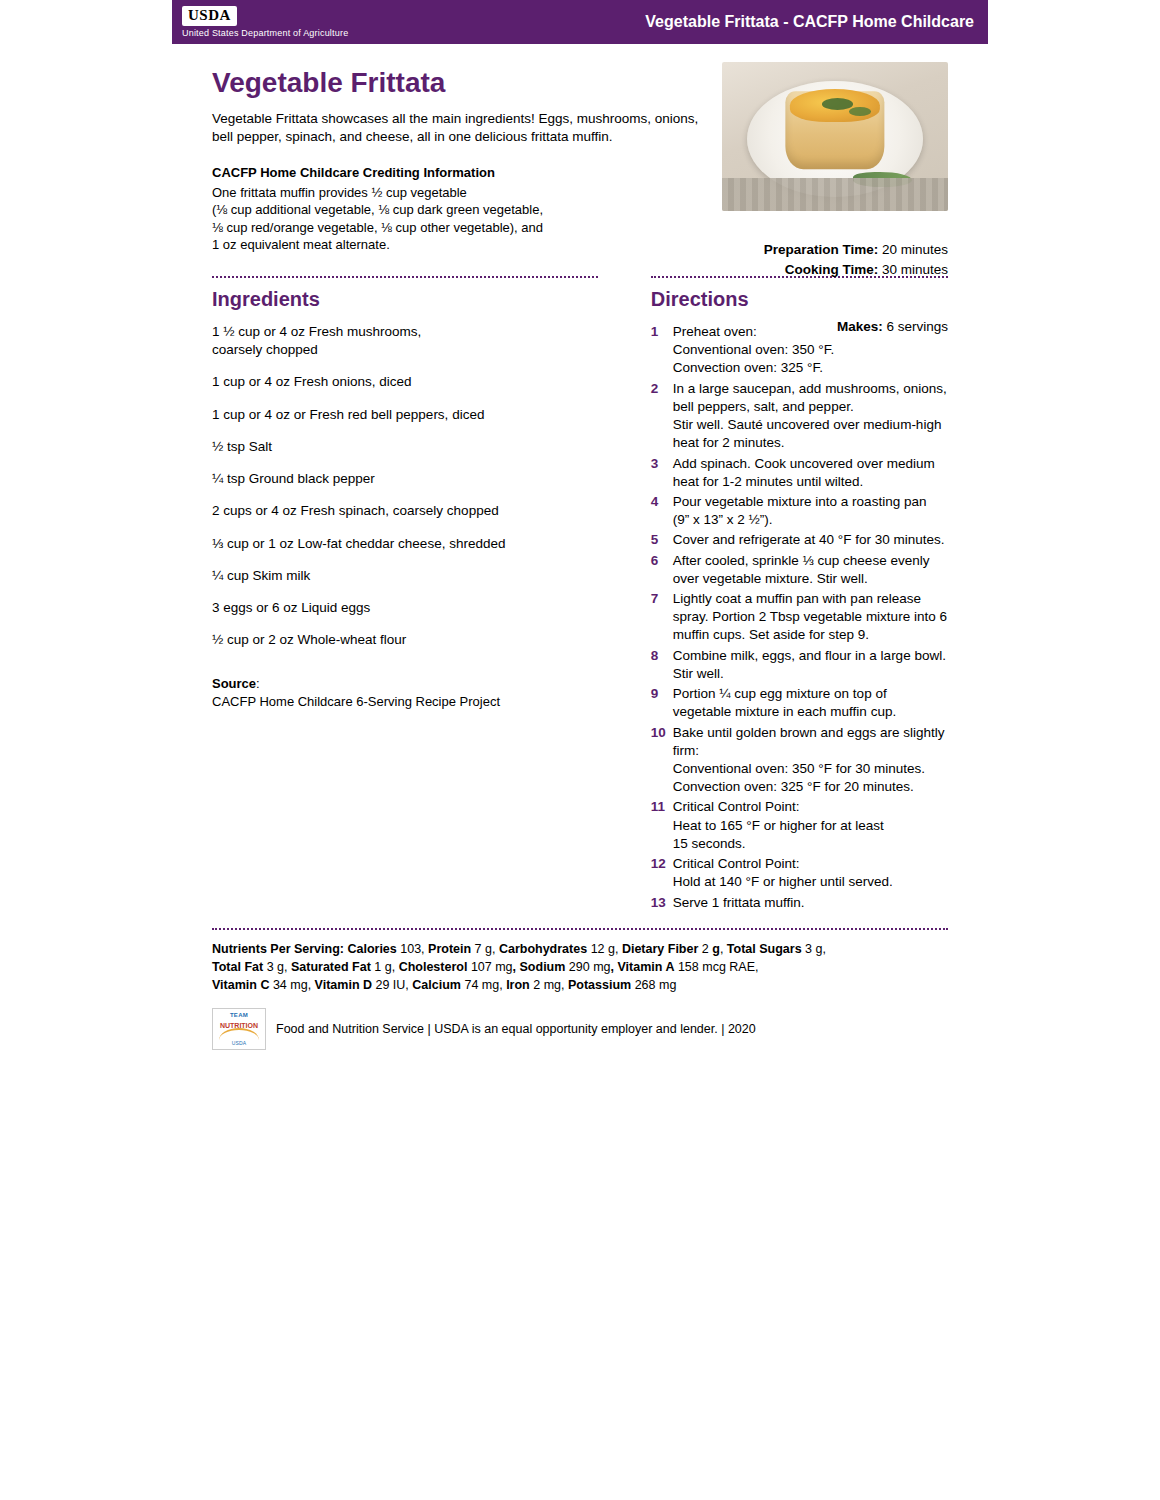USDA
United States Department of Agriculture
Vegetable Frittata - CACFP Home Childcare
Vegetable Frittata
Vegetable Frittata showcases all the main ingredients! Eggs, mushrooms, onions, bell pepper, spinach, and cheese, all in one delicious frittata muffin.
CACFP Home Childcare Crediting Information One frittata muffin provides ½ cup vegetable
(⅛ cup additional vegetable, ⅛ cup dark green vegetable,
⅛ cup red/orange vegetable, ⅛ cup other vegetable), and
1 oz equivalent meat alternate.
Preparation Time: 20 minutes
Cooking Time: 30 minutes
Makes: 6 servings
Ingredients
1 ½ cup or 4 oz Fresh mushrooms,
coarsely chopped
1 cup or 4 oz Fresh onions, diced
1 cup or 4 oz or Fresh red bell peppers, diced
½ tsp Salt
¼ tsp Ground black pepper
2 cups or 4 oz Fresh spinach, coarsely chopped
⅓ cup or 1 oz Low-fat cheddar cheese, shredded
¼ cup Skim milk
3 eggs or 6 oz Liquid eggs
½ cup or 2 oz Whole-wheat flour
Source:
CACFP Home Childcare 6-Serving Recipe Project
Directions
Preheat oven:
Conventional oven: 350 °F.
Convection oven: 325 °F.
In a large saucepan, add mushrooms, onions, bell peppers, salt, and pepper.
Stir well. Sauté uncovered over medium-high heat for 2 minutes.
Add spinach. Cook uncovered over medium heat for 1-2 minutes until wilted.
Pour vegetable mixture into a roasting pan
(9” x 13” x 2 ½”).
Cover and refrigerate at 40 °F for 30 minutes.
After cooled, sprinkle ⅓ cup cheese evenly over vegetable mixture. Stir well.
Lightly coat a muffin pan with pan release spray. Portion 2 Tbsp vegetable mixture into 6 muffin cups. Set aside for step 9.
Combine milk, eggs, and flour in a large bowl. Stir well.
Portion ¼ cup egg mixture on top of vegetable mixture in each muffin cup.
Bake until golden brown and eggs are slightly firm:
Conventional oven: 350 °F for 30 minutes.
Convection oven: 325 °F for 20 minutes.
Critical Control Point:
Heat to 165 °F or higher for at least
15 seconds.
Critical Control Point:
Hold at 140 °F or higher until served.
Serve 1 frittata muffin.
Nutrients Per Serving: Calories 103, Protein 7 g, Carbohydrates 12 g, Dietary Fiber 2 g, Total Sugars 3 g,
Total Fat 3 g, Saturated Fat 1 g, Cholesterol 107 mg, Sodium 290 mg, Vitamin A 158 mcg RAE,
Vitamin C 34 mg, Vitamin D 29 IU, Calcium 74 mg, Iron 2 mg, Potassium 268 mg
TEAM
NUTRITION
USDA
Food and Nutrition Service | USDA is an equal opportunity employer and lender. | 2020